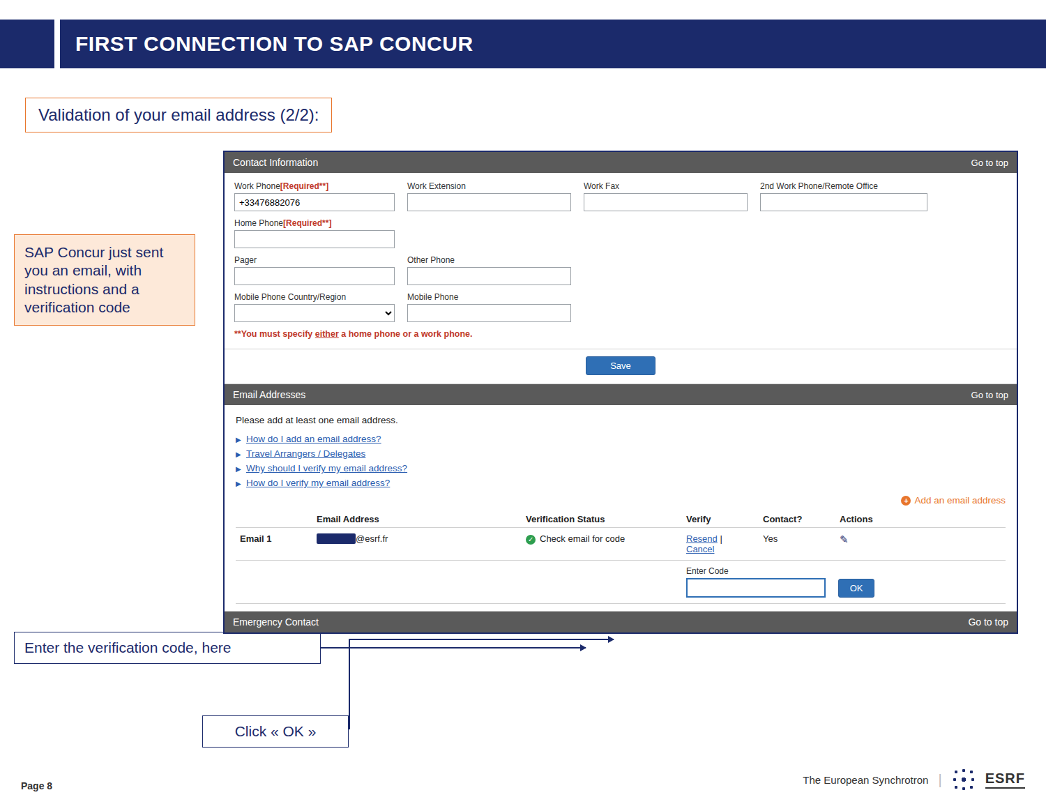FIRST CONNECTION TO SAP CONCUR
Validation of your email address (2/2):
SAP Concur just sent you an email, with instructions and a verification code
Enter the verification code, here
Click « OK »
Contact Information Go to top
Work Phone[Required**]
Work Extension
Work Fax
2nd Work Phone/Remote Office
Home Phone[Required**]
Pager
Other Phone
Mobile Phone Country/Region
Mobile Phone
**You must specify either a home phone or a work phone.
Save
Email Addresses Go to top
Please add at least one email address.
How do I add an email address?
Travel Arrangers / Delegates
Why should I verify my email address?
How do I verify my email address?
+Add an email address
| | Email Address | Verification Status | Verify | Contact? | Actions |
| --- | --- | --- | --- | --- | --- |
| Email 1 | xxxxxxxx @esrf.fr | ✓ Check email for code | Resend / Cancel | Yes | ✎ |
| | | | Enter Code OK |
Emergency Contact Go to top
Page 8
The European Synchrotron | ESRF